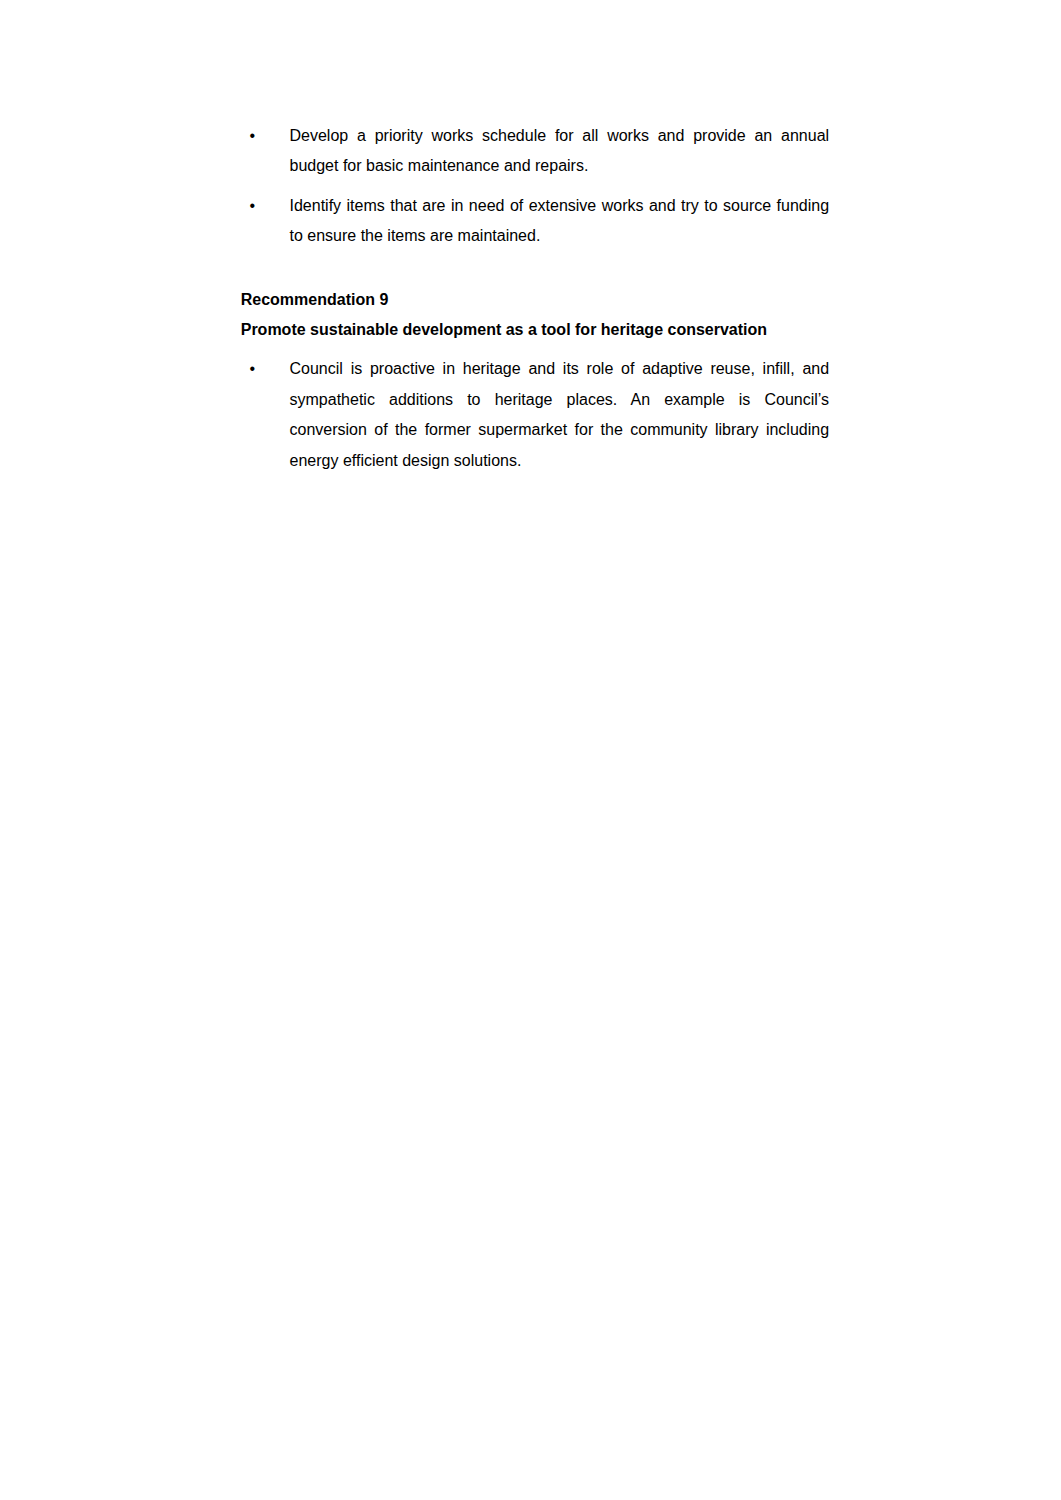Develop a priority works schedule for all works and provide an annual budget for basic maintenance and repairs.
Identify items that are in need of extensive works and try to source funding to ensure the items are maintained.
Recommendation 9
Promote sustainable development as a tool for heritage conservation
Council is proactive in heritage and its role of adaptive reuse, infill, and sympathetic additions to heritage places. An example is Council’s conversion of the former supermarket for the community library including energy efficient design solutions.